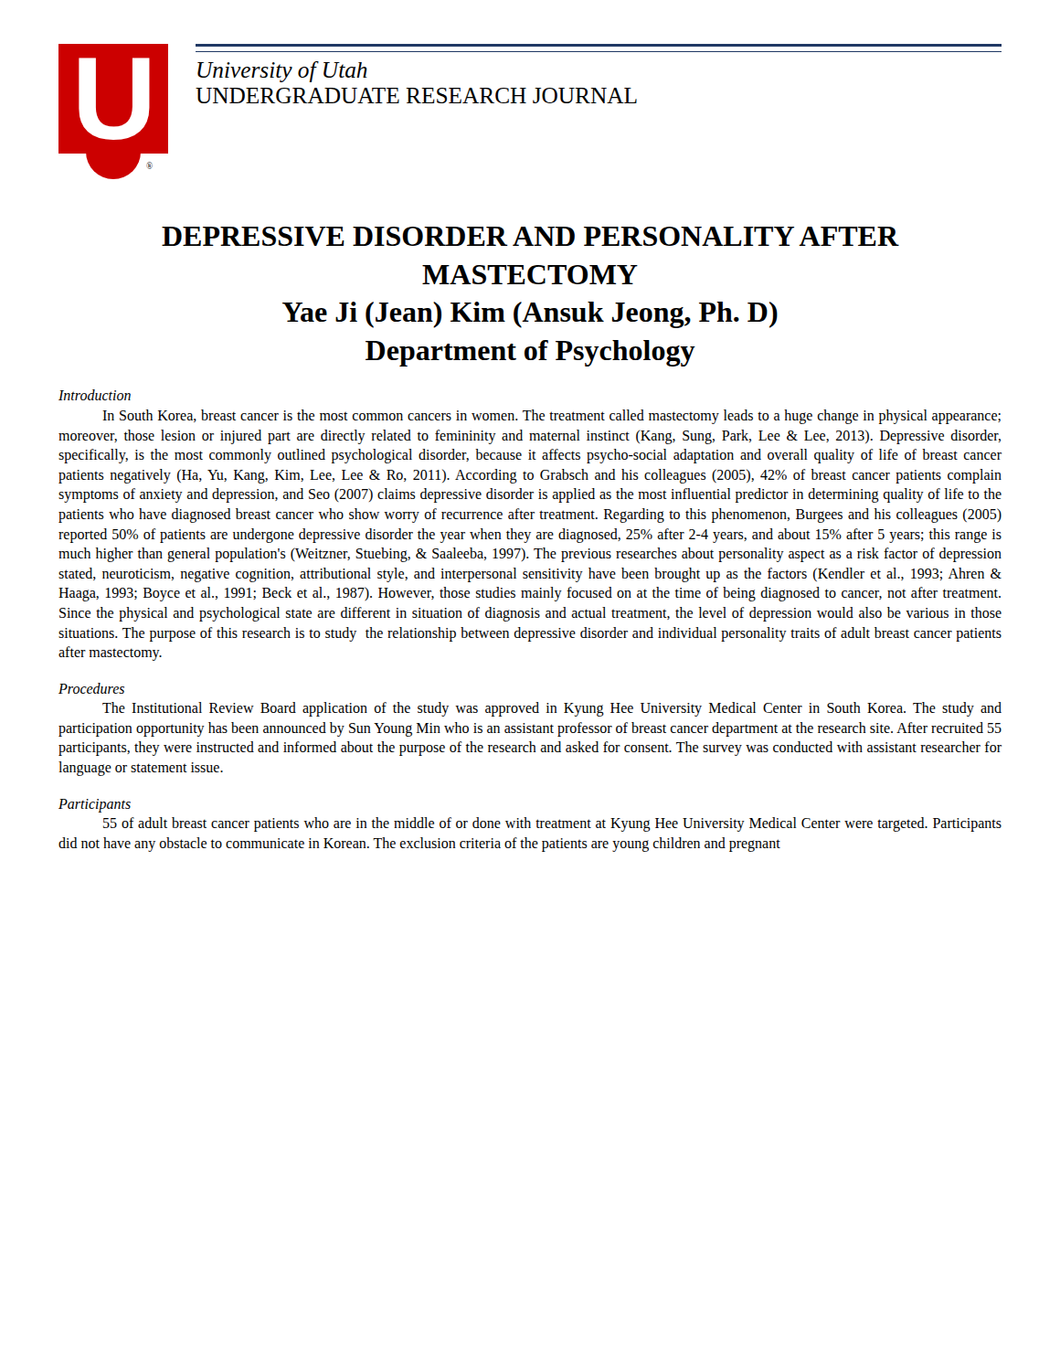U
®
University of Utah
UNDERGRADUATE RESEARCH JOURNAL
DEPRESSIVE DISORDER AND PERSONALITY AFTER MASTECTOMY Yae Ji (Jean) Kim (Ansuk Jeong, Ph. D) Department of Psychology
Introduction
In South Korea, breast cancer is the most common cancers in women. The treatment called mastectomy leads to a huge change in physical appearance; moreover, those lesion or injured part are directly related to femininity and maternal instinct (Kang, Sung, Park, Lee & Lee, 2013). Depressive disorder, specifically, is the most commonly outlined psychological disorder, because it affects psycho-social adaptation and overall quality of life of breast cancer patients negatively (Ha, Yu, Kang, Kim, Lee, Lee & Ro, 2011). According to Grabsch and his colleagues (2005), 42% of breast cancer patients complain symptoms of anxiety and depression, and Seo (2007) claims depressive disorder is applied as the most influential predictor in determining quality of life to the patients who have diagnosed breast cancer who show worry of recurrence after treatment. Regarding to this phenomenon, Burgees and his colleagues (2005) reported 50% of patients are undergone depressive disorder the year when they are diagnosed, 25% after 2-4 years, and about 15% after 5 years; this range is much higher than general population's (Weitzner, Stuebing, & Saaleeba, 1997). The previous researches about personality aspect as a risk factor of depression stated, neuroticism, negative cognition, attributional style, and interpersonal sensitivity have been brought up as the factors (Kendler et al., 1993; Ahren & Haaga, 1993; Boyce et al., 1991; Beck et al., 1987). However, those studies mainly focused on at the time of being diagnosed to cancer, not after treatment. Since the physical and psychological state are different in situation of diagnosis and actual treatment, the level of depression would also be various in those situations. The purpose of this research is to study the relationship between depressive disorder and individual personality traits of adult breast cancer patients after mastectomy.
Procedures
The Institutional Review Board application of the study was approved in Kyung Hee University Medical Center in South Korea. The study and participation opportunity has been announced by Sun Young Min who is an assistant professor of breast cancer department at the research site. After recruited 55 participants, they were instructed and informed about the purpose of the research and asked for consent. The survey was conducted with assistant researcher for language or statement issue.
Participants
55 of adult breast cancer patients who are in the middle of or done with treatment at Kyung Hee University Medical Center were targeted. Participants did not have any obstacle to communicate in Korean. The exclusion criteria of the patients are young children and pregnant